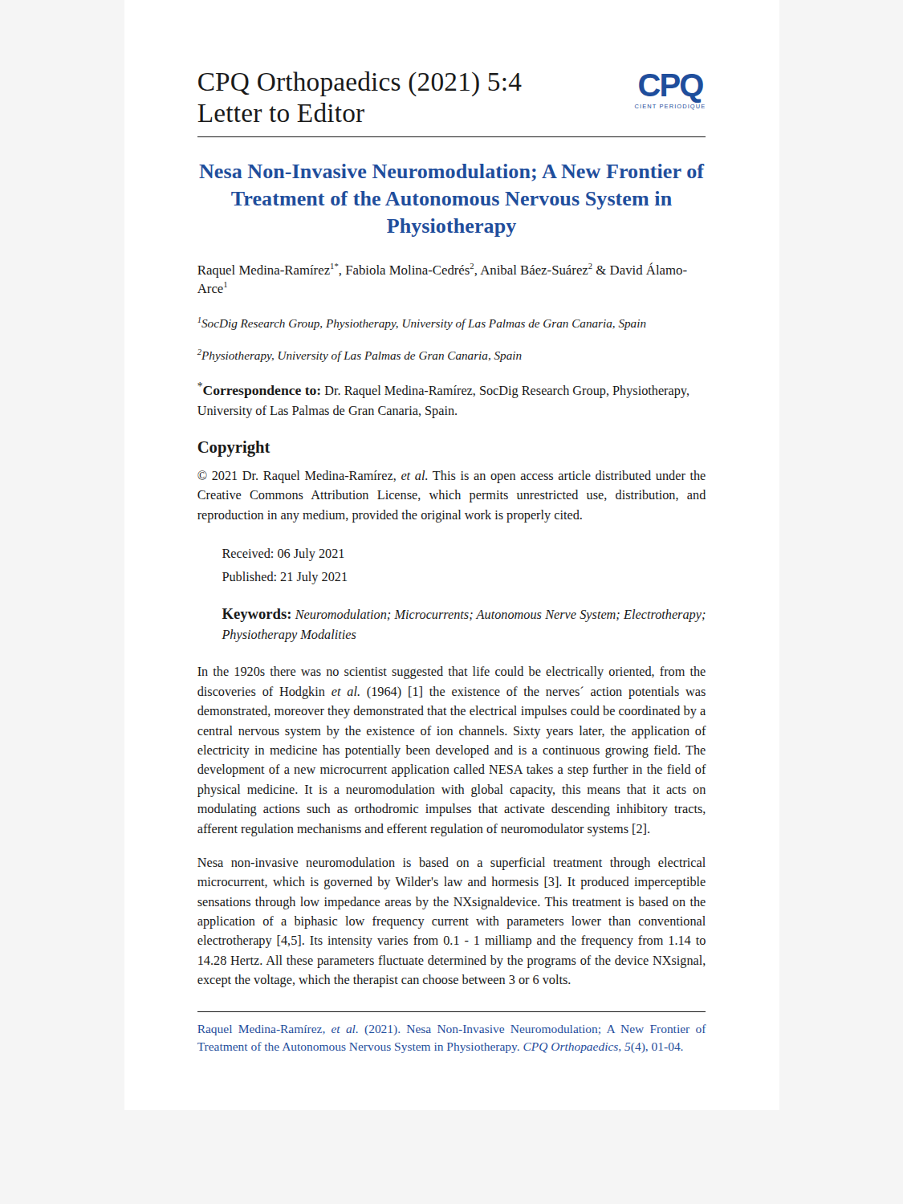CPQ Orthopaedics (2021) 5:4 Letter to Editor
CPQ
CIENT PERIODIQUE
Nesa Non-Invasive Neuromodulation; A New Frontier of Treatment of the Autonomous Nervous System in Physiotherapy
Raquel Medina-Ramírez1*, Fabiola Molina-Cedrés2, Anibal Báez-Suárez2 & David Álamo-Arce1
1SocDig Research Group, Physiotherapy, University of Las Palmas de Gran Canaria, Spain
2Physiotherapy, University of Las Palmas de Gran Canaria, Spain
*Correspondence to: Dr. Raquel Medina-Ramírez, SocDig Research Group, Physiotherapy, University of Las Palmas de Gran Canaria, Spain.
Copyright
© 2021 Dr. Raquel Medina-Ramírez, et al. This is an open access article distributed under the Creative Commons Attribution License, which permits unrestricted use, distribution, and reproduction in any medium, provided the original work is properly cited.
Received: 06 July 2021
Published: 21 July 2021
Keywords: Neuromodulation; Microcurrents; Autonomous Nerve System; Electrotherapy; Physiotherapy Modalities
In the 1920s there was no scientist suggested that life could be electrically oriented, from the discoveries of Hodgkin et al. (1964) [1] the existence of the nerves´ action potentials was demonstrated, moreover they demonstrated that the electrical impulses could be coordinated by a central nervous system by the existence of ion channels. Sixty years later, the application of electricity in medicine has potentially been developed and is a continuous growing field. The development of a new microcurrent application called NESA takes a step further in the field of physical medicine. It is a neuromodulation with global capacity, this means that it acts on modulating actions such as orthodromic impulses that activate descending inhibitory tracts, afferent regulation mechanisms and efferent regulation of neuromodulator systems [2].
Nesa non-invasive neuromodulation is based on a superficial treatment through electrical microcurrent, which is governed by Wilder's law and hormesis [3]. It produced imperceptible sensations through low impedance areas by the NXsignaldevice. This treatment is based on the application of a biphasic low frequency current with parameters lower than conventional electrotherapy [4,5]. Its intensity varies from 0.1 - 1 milliamp and the frequency from 1.14 to 14.28 Hertz. All these parameters fluctuate determined by the programs of the device NXsignal, except the voltage, which the therapist can choose between 3 or 6 volts.
Raquel Medina-Ramírez, et al. (2021). Nesa Non-Invasive Neuromodulation; A New Frontier of Treatment of the Autonomous Nervous System in Physiotherapy. CPQ Orthopaedics, 5(4), 01-04.